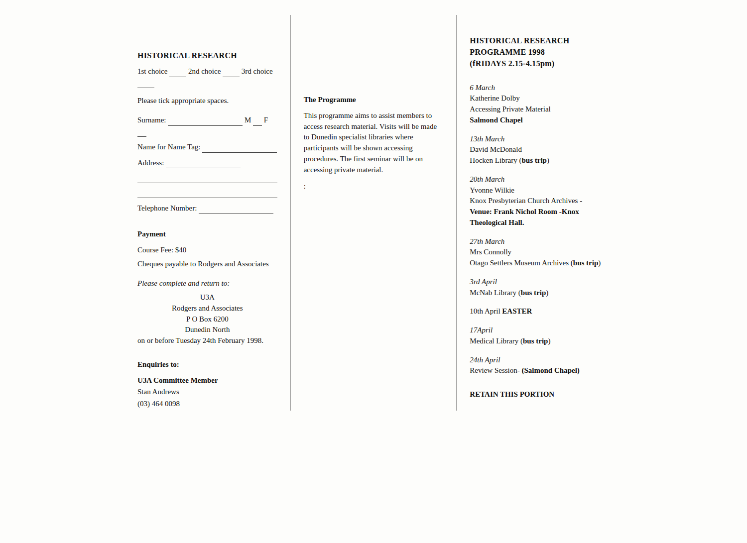HISTORICAL RESEARCH
1st choice 2nd choice 3rd choice
Please tick appropriate spaces.
Surname: M F
Name for Name Tag:
Address:
Telephone Number:
Payment
Course Fee: $40
Cheques payable to Rodgers and Associates
Please complete and return to: U3A Rodgers and Associates P O Box 6200 Dunedin North on or before Tuesday 24th February 1998.
Enquiries to:
U3A Committee Member
Stan Andrews
(03) 464 0098
The Programme
This programme aims to assist members to access research material. Visits will be made to Dunedin specialist libraries where participants will be shown accessing procedures. The first seminar will be on accessing private material.
:
HISTORICAL RESEARCH
PROGRAMME 1998
(fRIDAYS 2.15-4.15pm)
6 March Katherine Dolby Accessing Private Material Salmond Chapel
13th March David McDonald Hocken Library (bus trip)
20th March Yvonne Wilkie Knox Presbyterian Church Archives - Venue: Frank Nichol Room -Knox Theological Hall.
27th March Mrs Connolly Otago Settlers Museum Archives (bus trip)
3rd April McNab Library (bus trip)
10th April EASTER
17April Medical Library (bus trip)
24th April Review Session- (Salmond Chapel)
RETAIN THIS PORTION